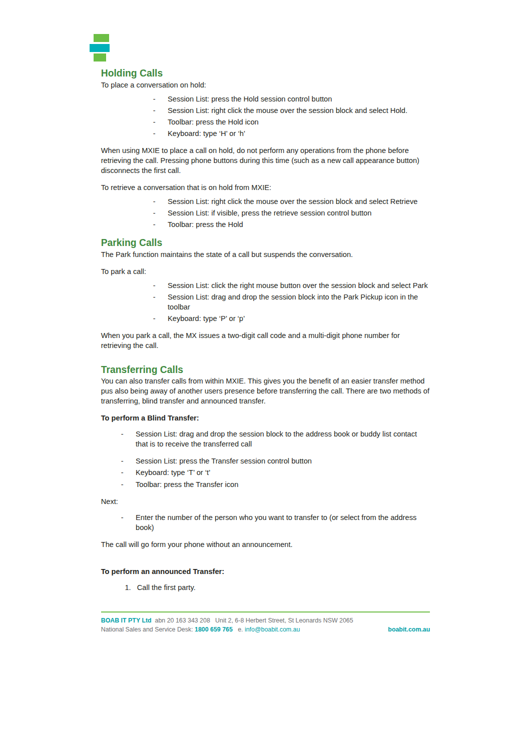Holding Calls
To place a conversation on hold:
Session List: press the Hold session control button
Session List: right click the mouse over the session block and select Hold.
Toolbar: press the Hold icon
Keyboard: type ‘H’ or ‘h’
When using MXIE to place a call on hold, do not perform any operations from the phone before retrieving the call. Pressing phone buttons during this time (such as a new call appearance button) disconnects the first call.
To retrieve a conversation that is on hold from MXIE:
Session List: right click the mouse over the session block and select Retrieve
Session List: if visible, press the retrieve session control button
Toolbar: press the Hold
Parking Calls
The Park function maintains the state of a call but suspends the conversation.
To park a call:
Session List: click the right mouse button over the session block and select Park
Session List: drag and drop the session block into the Park Pickup icon in the toolbar
Keyboard: type ‘P’ or ‘p’
When you park a call, the MX issues a two-digit call code and a multi-digit phone number for retrieving the call.
Transferring Calls
You can also transfer calls from within MXIE. This gives you the benefit of an easier transfer method pus also being away of another users presence before transferring the call. There are two methods of transferring, blind transfer and announced transfer.
To perform a Blind Transfer:
Session List: drag and drop the session block to the address book or buddy list contact that is to receive the transferred call
Session List: press the Transfer session control button
Keyboard: type ‘T’ or ‘t’
Toolbar: press the Transfer icon
Next:
Enter the number of the person who you want to transfer to (or select from the address book)
The call will go form your phone without an announcement.
To perform an announced Transfer:
Call the first party.
BOAB IT PTY Ltd abn 20 163 343 208 Unit 2, 6-8 Herbert Street, St Leonards NSW 2065
National Sales and Service Desk: 1800 659 765 e. info@boabit.com.au
boabit.com.au